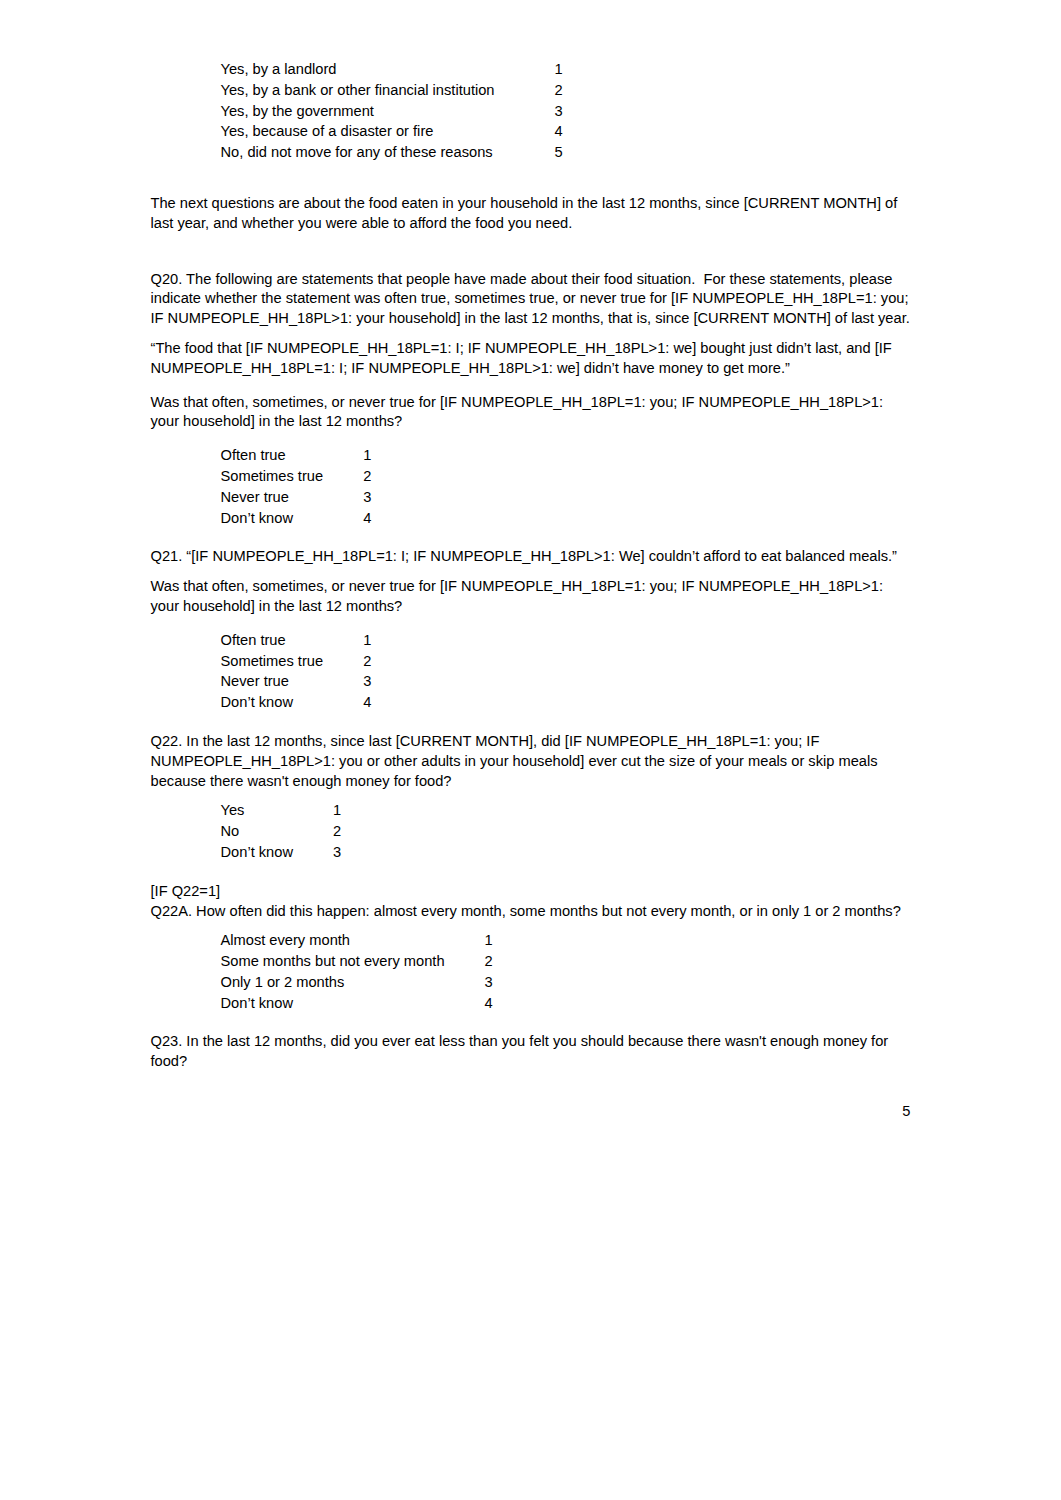| Yes, by a landlord | 1 |
| Yes, by a bank or other financial institution | 2 |
| Yes, by the government | 3 |
| Yes, because of a disaster or fire | 4 |
| No, did not move for any of these reasons | 5 |
The next questions are about the food eaten in your household in the last 12 months, since [CURRENT MONTH] of last year, and whether you were able to afford the food you need.
Q20. The following are statements that people have made about their food situation. For these statements, please indicate whether the statement was often true, sometimes true, or never true for [IF NUMPEOPLE_HH_18PL=1: you; IF NUMPEOPLE_HH_18PL>1: your household] in the last 12 months, that is, since [CURRENT MONTH] of last year.
“The food that [IF NUMPEOPLE_HH_18PL=1: I; IF NUMPEOPLE_HH_18PL>1: we] bought just didn’t last, and [IF NUMPEOPLE_HH_18PL=1: I; IF NUMPEOPLE_HH_18PL>1: we] didn’t have money to get more.”
Was that often, sometimes, or never true for [IF NUMPEOPLE_HH_18PL=1: you; IF NUMPEOPLE_HH_18PL>1: your household] in the last 12 months?
| Often true | 1 |
| Sometimes true | 2 |
| Never true | 3 |
| Don’t know | 4 |
Q21. “[IF NUMPEOPLE_HH_18PL=1: I; IF NUMPEOPLE_HH_18PL>1: We] couldn’t afford to eat balanced meals.”
Was that often, sometimes, or never true for [IF NUMPEOPLE_HH_18PL=1: you; IF NUMPEOPLE_HH_18PL>1: your household] in the last 12 months?
| Often true | 1 |
| Sometimes true | 2 |
| Never true | 3 |
| Don’t know | 4 |
Q22. In the last 12 months, since last [CURRENT MONTH], did [IF NUMPEOPLE_HH_18PL=1: you; IF NUMPEOPLE_HH_18PL>1: you or other adults in your household] ever cut the size of your meals or skip meals because there wasn't enough money for food?
| Yes | 1 |
| No | 2 |
| Don’t know | 3 |
[IF Q22=1]
Q22A. How often did this happen: almost every month, some months but not every month, or in only 1 or 2 months?
| Almost every month | 1 |
| Some months but not every month | 2 |
| Only 1 or 2 months | 3 |
| Don’t know | 4 |
Q23. In the last 12 months, did you ever eat less than you felt you should because there wasn't enough money for food?
5